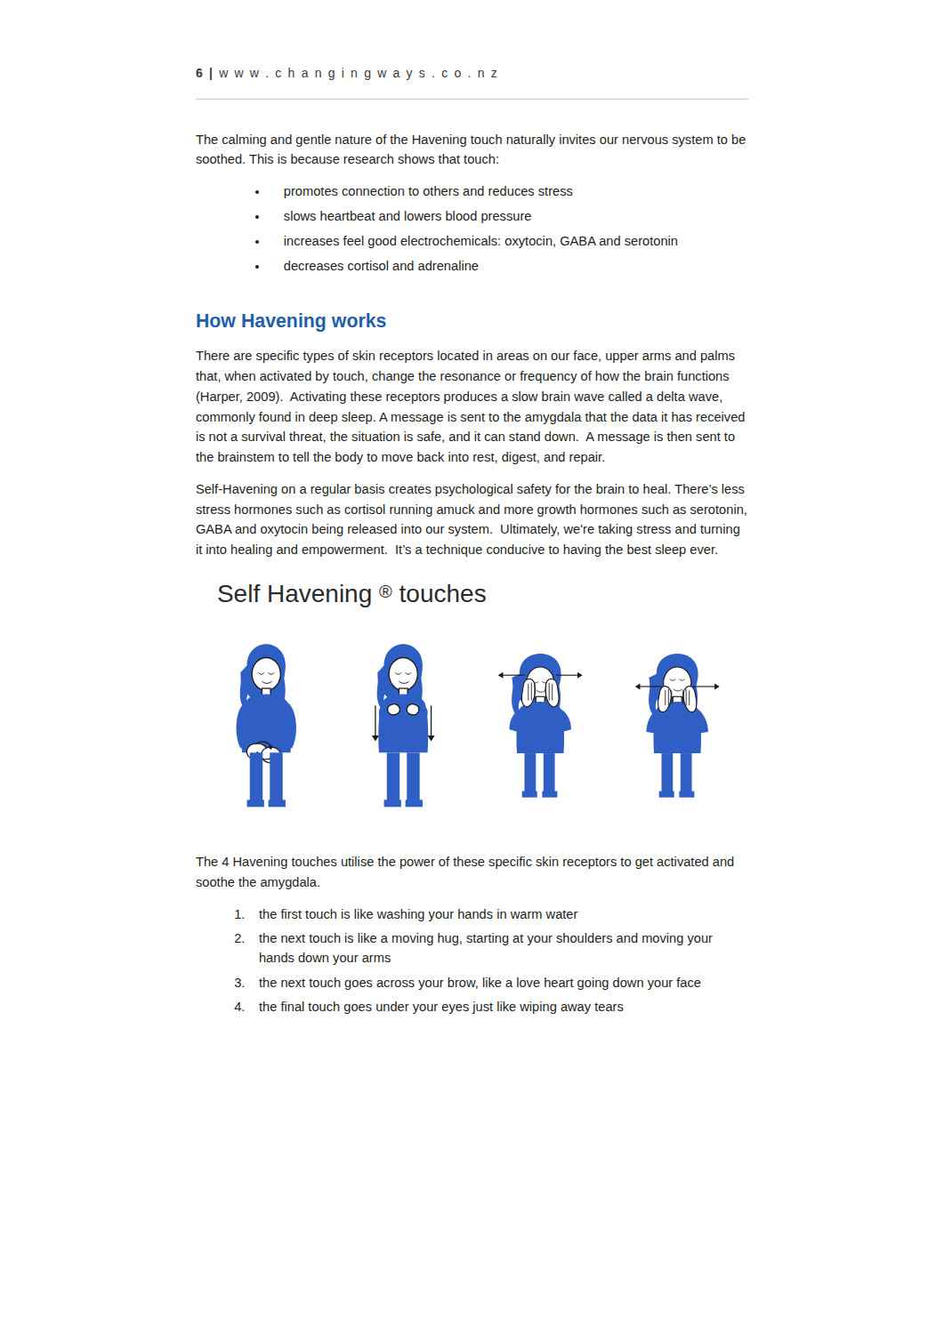6 | w w w . c h a n g i n g w a y s . c o . n z
The calming and gentle nature of the Havening touch naturally invites our nervous system to be soothed. This is because research shows that touch:
promotes connection to others and reduces stress
slows heartbeat and lowers blood pressure
increases feel good electrochemicals: oxytocin, GABA and serotonin
decreases cortisol and adrenaline
How Havening works
There are specific types of skin receptors located in areas on our face, upper arms and palms that, when activated by touch, change the resonance or frequency of how the brain functions (Harper, 2009). Activating these receptors produces a slow brain wave called a delta wave, commonly found in deep sleep. A message is sent to the amygdala that the data it has received is not a survival threat, the situation is safe, and it can stand down. A message is then sent to the brainstem to tell the body to move back into rest, digest, and repair.
Self-Havening on a regular basis creates psychological safety for the brain to heal. There’s less stress hormones such as cortisol running amuck and more growth hormones such as serotonin, GABA and oxytocin being released into our system. Ultimately, we're taking stress and turning it into healing and empowerment. It’s a technique conducive to having the best sleep ever.
Self Havening ® touches
The 4 Havening touches utilise the power of these specific skin receptors to get activated and soothe the amygdala.
the first touch is like washing your hands in warm water
the next touch is like a moving hug, starting at your shoulders and moving your hands down your arms
the next touch goes across your brow, like a love heart going down your face
the final touch goes under your eyes just like wiping away tears